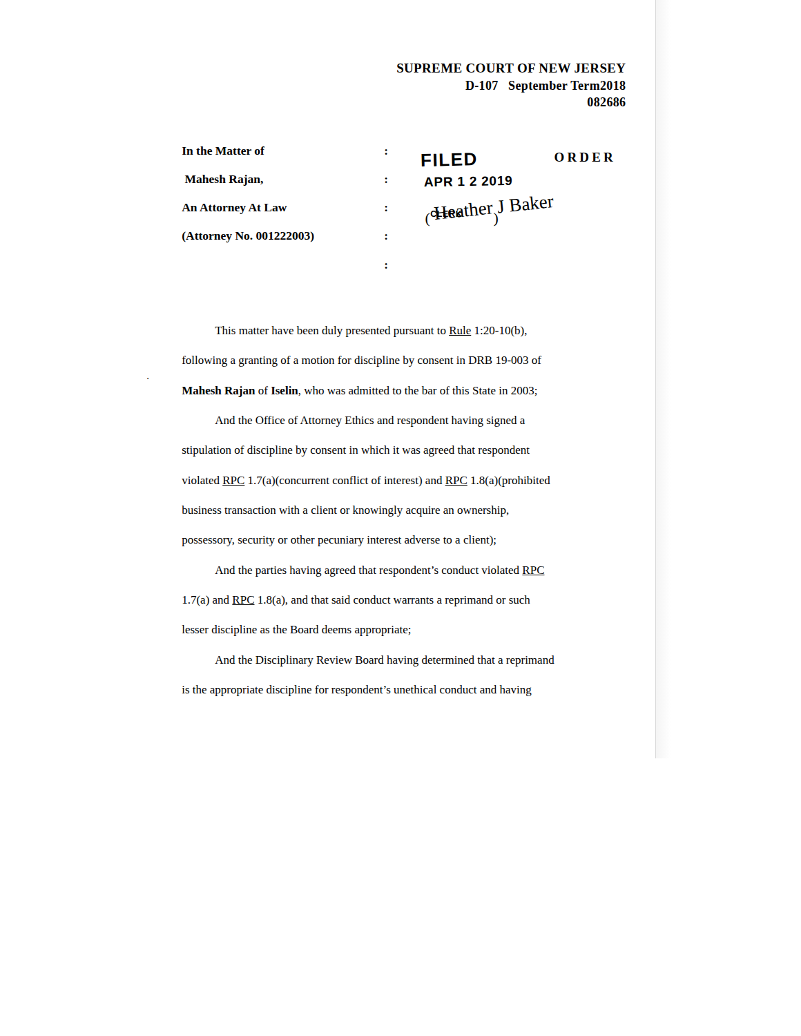.
SUPREME COURT OF NEW JERSEY
D-107 September Term2018
082686
| In the Matter of | : | FILED ORDER APR 1 2 2019 ( Heather J Baker CLERK ) |
| Mahesh Rajan, | : |
| An Attorney At Law | : |
| (Attorney No. 001222003) | : |
| | : | |
This matter have been duly presented pursuant to Rule 1:20-10(b),
following a granting of a motion for discipline by consent in DRB 19-003 of
Mahesh Rajan of Iselin, who was admitted to the bar of this State in 2003;
And the Office of Attorney Ethics and respondent having signed a
stipulation of discipline by consent in which it was agreed that respondent
violated RPC 1.7(a)(concurrent conflict of interest) and RPC 1.8(a)(prohibited
business transaction with a client or knowingly acquire an ownership,
possessory, security or other pecuniary interest adverse to a client);
And the parties having agreed that respondent’s conduct violated RPC
1.7(a) and RPC 1.8(a), and that said conduct warrants a reprimand or such
lesser discipline as the Board deems appropriate;
And the Disciplinary Review Board having determined that a reprimand
is the appropriate discipline for respondent’s unethical conduct and having